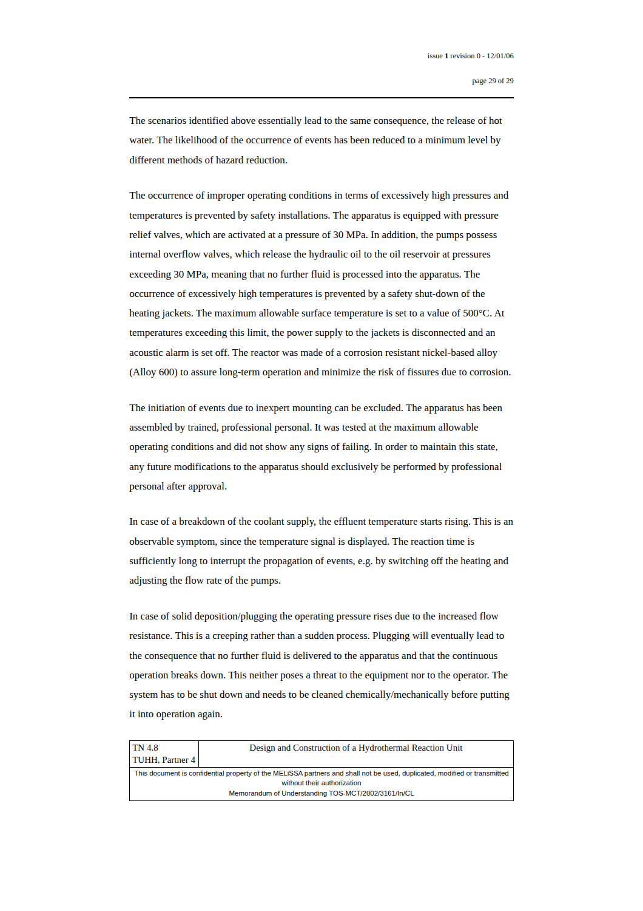issue 1 revision 0 - 12/01/06
page 29 of 29
The scenarios identified above essentially lead to the same consequence, the release of hot water. The likelihood of the occurrence of events has been reduced to a minimum level by different methods of hazard reduction.
The occurrence of improper operating conditions in terms of excessively high pressures and temperatures is prevented by safety installations. The apparatus is equipped with pressure relief valves, which are activated at a pressure of 30 MPa. In addition, the pumps possess internal overflow valves, which release the hydraulic oil to the oil reservoir at pressures exceeding 30 MPa, meaning that no further fluid is processed into the apparatus. The occurrence of excessively high temperatures is prevented by a safety shut-down of the heating jackets. The maximum allowable surface temperature is set to a value of 500°C. At temperatures exceeding this limit, the power supply to the jackets is disconnected and an acoustic alarm is set off. The reactor was made of a corrosion resistant nickel-based alloy (Alloy 600) to assure long-term operation and minimize the risk of fissures due to corrosion.
The initiation of events due to inexpert mounting can be excluded. The apparatus has been assembled by trained, professional personal. It was tested at the maximum allowable operating conditions and did not show any signs of failing. In order to maintain this state, any future modifications to the apparatus should exclusively be performed by professional personal after approval.
In case of a breakdown of the coolant supply, the effluent temperature starts rising. This is an observable symptom, since the temperature signal is displayed. The reaction time is sufficiently long to interrupt the propagation of events, e.g. by switching off the heating and adjusting the flow rate of the pumps.
In case of solid deposition/plugging the operating pressure rises due to the increased flow resistance. This is a creeping rather than a sudden process. Plugging will eventually lead to the consequence that no further fluid is delivered to the apparatus and that the continuous operation breaks down. This neither poses a threat to the equipment nor to the operator. The system has to be shut down and needs to be cleaned chemically/mechanically before putting it into operation again.
| TN 4.8 TUHH, Partner 4 | Design and Construction of a Hydrothermal Reaction Unit |
This document is confidential property of the MELiSSA partners and shall not be used, duplicated, modified or transmitted without their authorization
Memorandum of Understanding TOS-MCT/2002/3161/In/CL